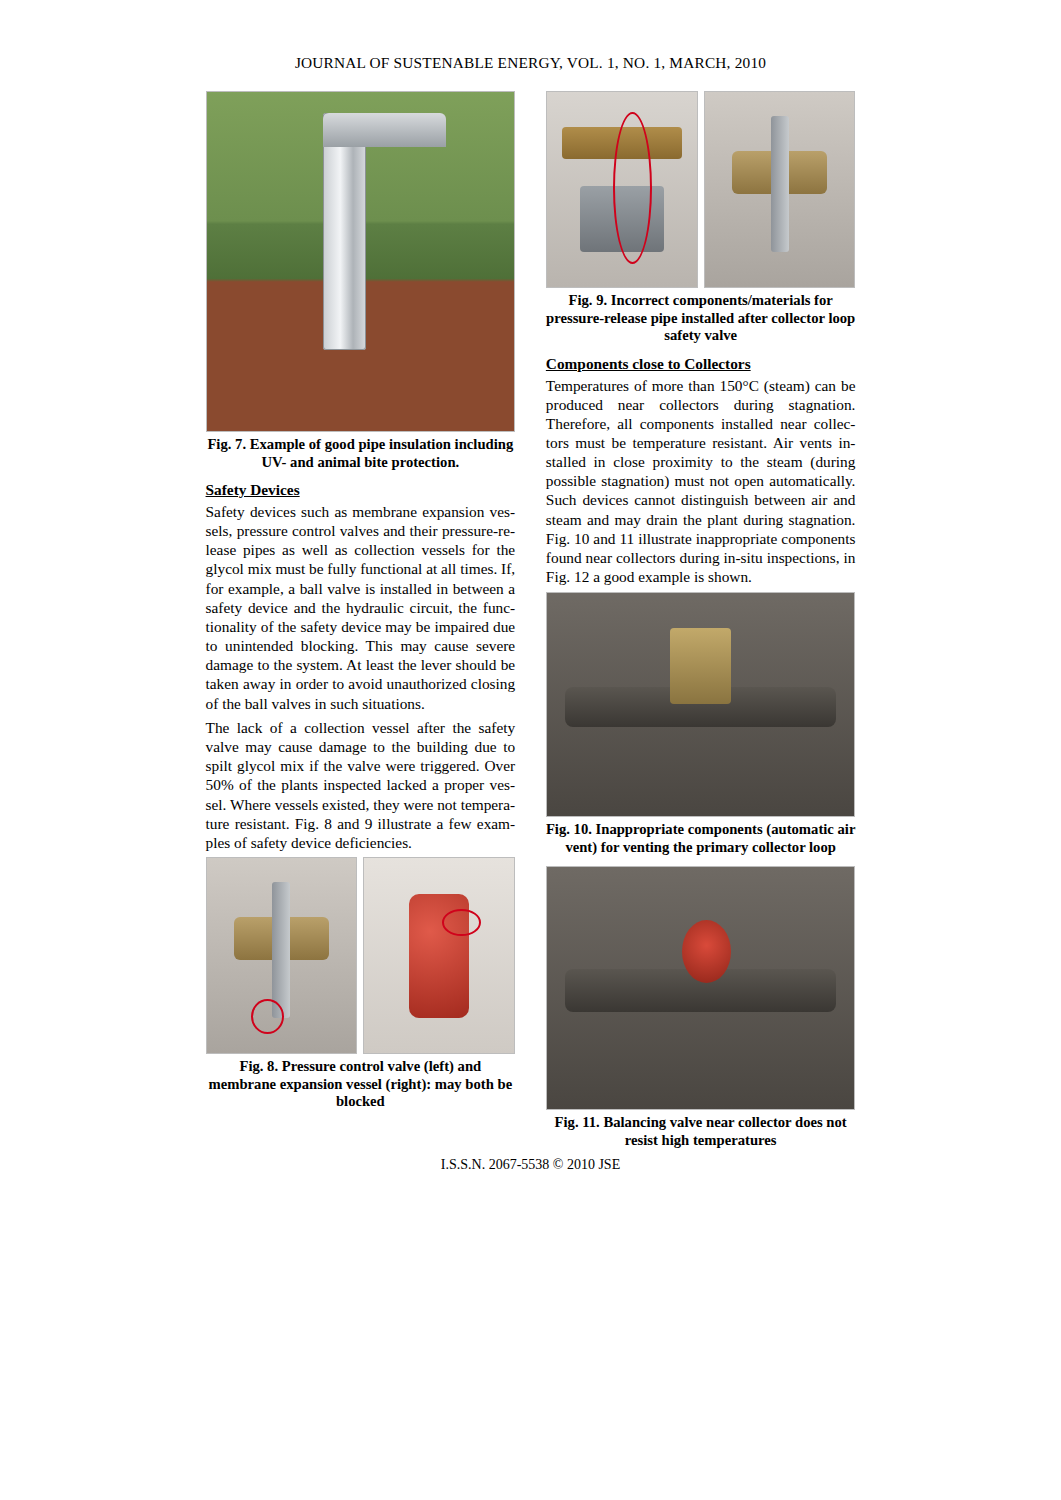JOURNAL OF SUSTENABLE ENERGY, VOL. 1, NO. 1, MARCH, 2010
Fig. 7. Example of good pipe insulation including UV- and animal bite protection.
Safety Devices
Safety devices such as membrane expansion vessels, pressure control valves and their pressure-release pipes as well as collection vessels for the glycol mix must be fully functional at all times. If, for example, a ball valve is installed in between a safety device and the hydraulic circuit, the functionality of the safety device may be impaired due to unintended blocking. This may cause severe damage to the system. At least the lever should be taken away in order to avoid unauthorized closing of the ball valves in such situations.
The lack of a collection vessel after the safety valve may cause damage to the building due to spilt glycol mix if the valve were triggered. Over 50% of the plants inspected lacked a proper vessel. Where vessels existed, they were not temperature resistant. Fig. 8 and 9 illustrate a few examples of safety device deficiencies.
Fig. 8. Pressure control valve (left) and membrane expansion vessel (right): may both be blocked
Fig. 9. Incorrect components/materials for pressure-release pipe installed after collector loop safety valve
Components close to Collectors
Temperatures of more than 150°C (steam) can be produced near collectors during stagnation. Therefore, all components installed near collectors must be temperature resistant. Air vents installed in close proximity to the steam (during possible stagnation) must not open automatically. Such devices cannot distinguish between air and steam and may drain the plant during stagnation. Fig. 10 and 11 illustrate inappropriate components found near collectors during in-situ inspections, in Fig. 12 a good example is shown.
Fig. 10. Inappropriate components (automatic air vent) for venting the primary collector loop
Fig. 11. Balancing valve near collector does not resist high temperatures
I.S.S.N. 2067-5538 © 2010 JSE